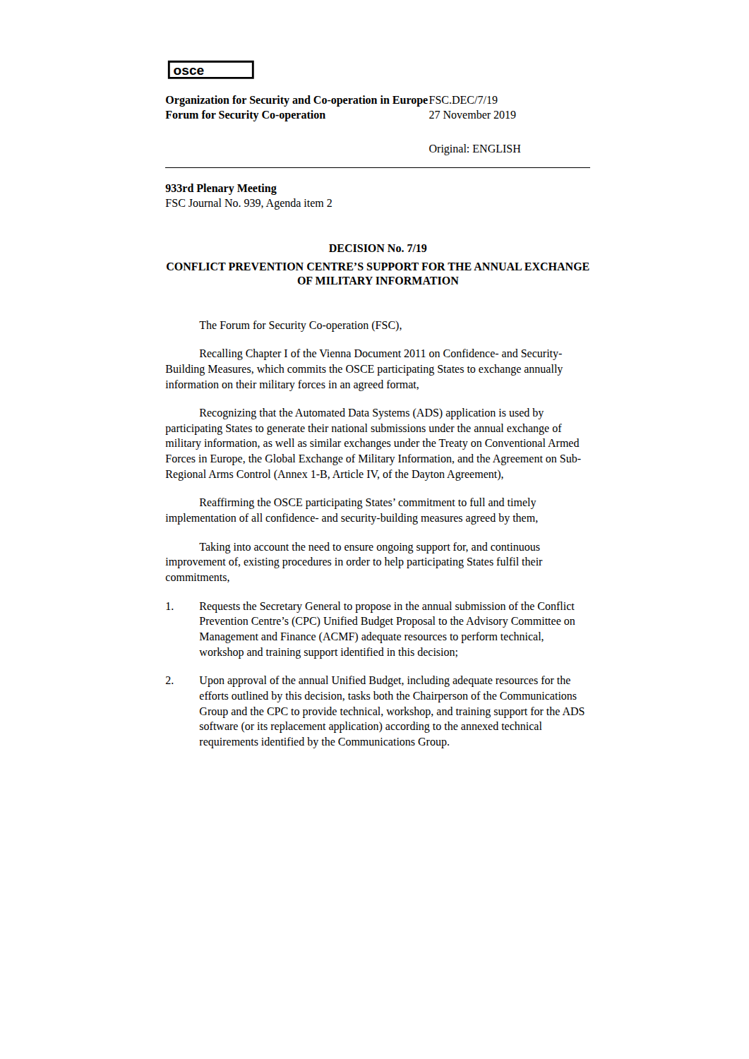osce
| Organization for Security and Co-operation in Europe Forum for Security Co-operation | FSC.DEC/7/19 27 November 2019 Original: ENGLISH |
933rd Plenary Meeting
FSC Journal No. 939, Agenda item 2
DECISION No. 7/19
Conflict Prevention Centre’s support for the annual exchange of military information
The Forum for Security Co-operation (FSC),
Recalling Chapter I of the Vienna Document 2011 on Confidence- and Security-Building Measures, which commits the OSCE participating States to exchange annually information on their military forces in an agreed format,
Recognizing that the Automated Data Systems (ADS) application is used by participating States to generate their national submissions under the annual exchange of military information, as well as similar exchanges under the Treaty on Conventional Armed Forces in Europe, the Global Exchange of Military Information, and the Agreement on Sub-Regional Arms Control (Annex 1-B, Article IV, of the Dayton Agreement),
Reaffirming the OSCE participating States’ commitment to full and timely implementation of all confidence- and security-building measures agreed by them,
Taking into account the need to ensure ongoing support for, and continuous improvement of, existing procedures in order to help participating States fulfil their commitments,
1.
Requests the Secretary General to propose in the annual submission of the Conflict Prevention Centre’s (CPC) Unified Budget Proposal to the Advisory Committee on Management and Finance (ACMF) adequate resources to perform technical, workshop and training support identified in this decision;
2.
Upon approval of the annual Unified Budget, including adequate resources for the efforts outlined by this decision, tasks both the Chairperson of the Communications Group and the CPC to provide technical, workshop, and training support for the ADS software (or its replacement application) according to the annexed technical requirements identified by the Communications Group.